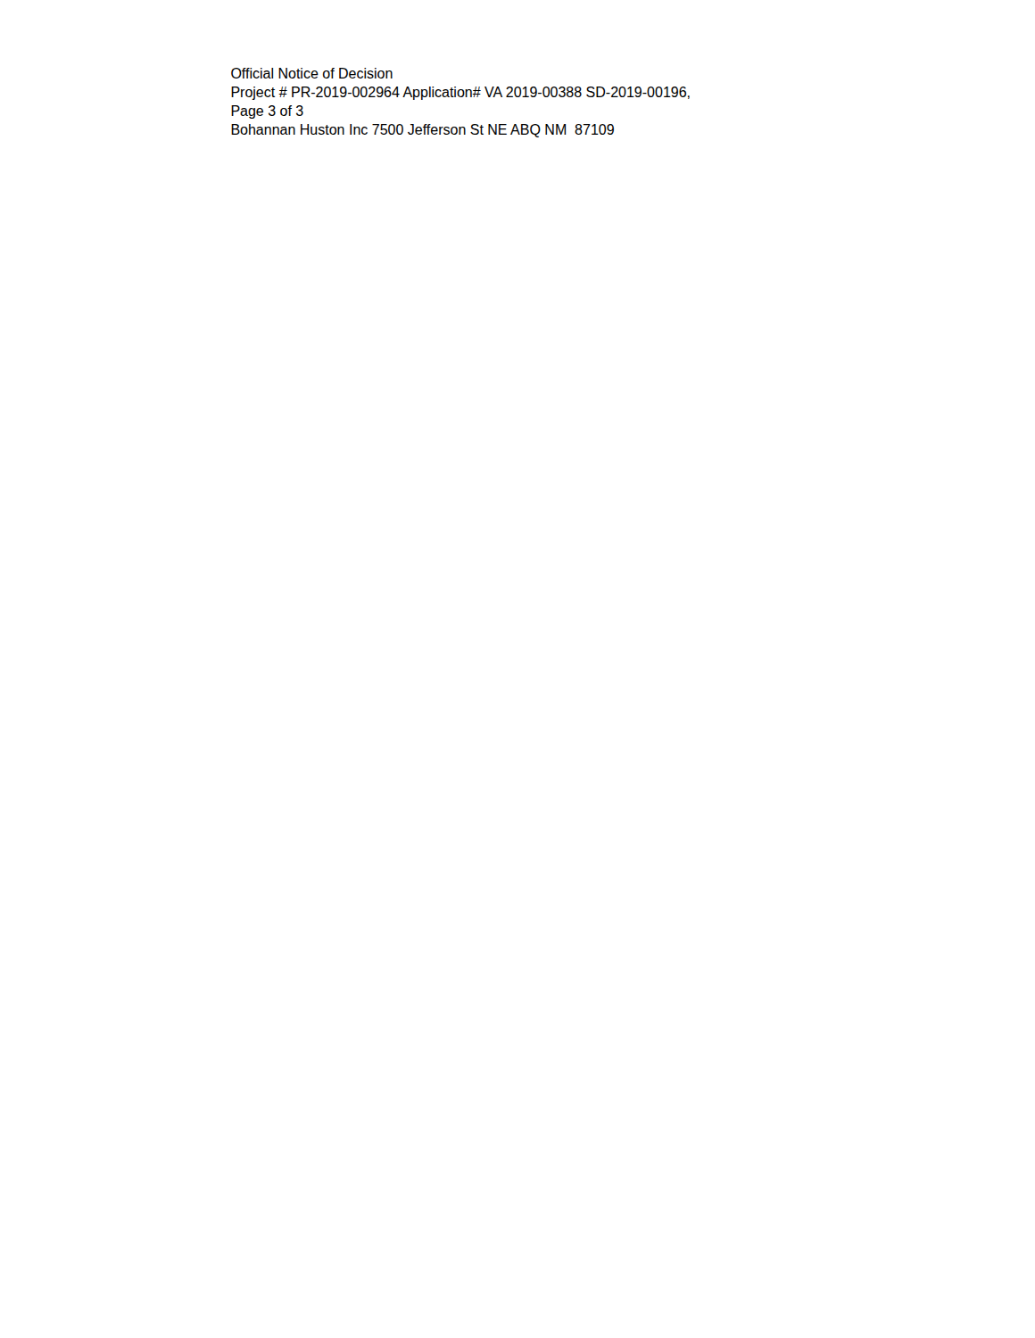Official Notice of Decision
Project # PR-2019-002964 Application# VA 2019-00388 SD-2019-00196,
Page 3 of 3
Bohannan Huston Inc 7500 Jefferson St NE ABQ NM 87109